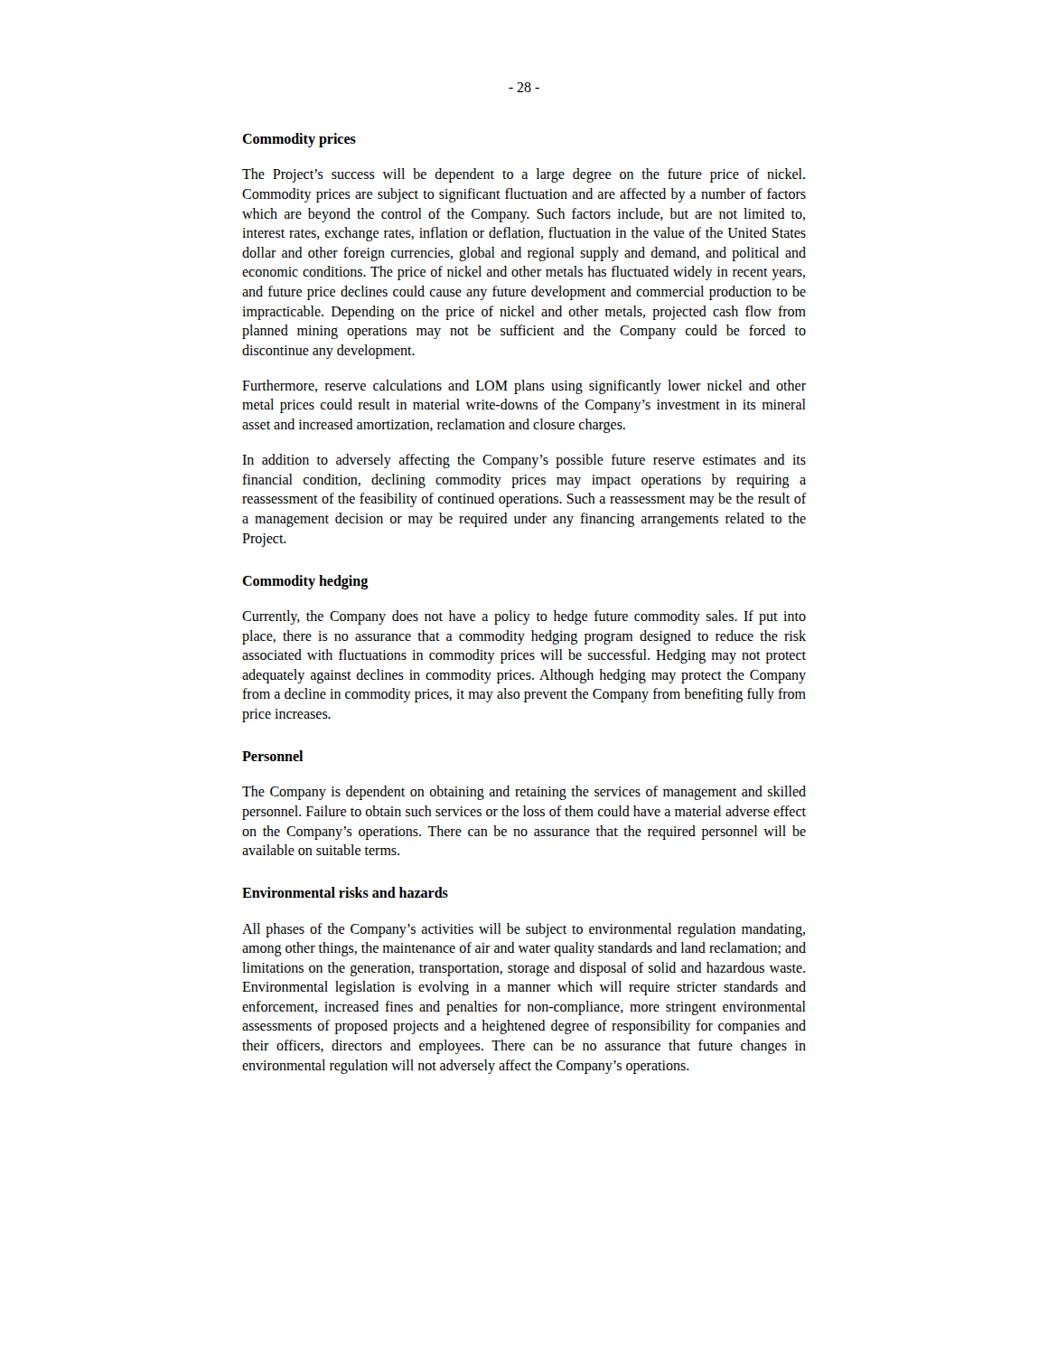- 28 -
Commodity prices
The Project’s success will be dependent to a large degree on the future price of nickel. Commodity prices are subject to significant fluctuation and are affected by a number of factors which are beyond the control of the Company. Such factors include, but are not limited to, interest rates, exchange rates, inflation or deflation, fluctuation in the value of the United States dollar and other foreign currencies, global and regional supply and demand, and political and economic conditions. The price of nickel and other metals has fluctuated widely in recent years, and future price declines could cause any future development and commercial production to be impracticable. Depending on the price of nickel and other metals, projected cash flow from planned mining operations may not be sufficient and the Company could be forced to discontinue any development.
Furthermore, reserve calculations and LOM plans using significantly lower nickel and other metal prices could result in material write-downs of the Company’s investment in its mineral asset and increased amortization, reclamation and closure charges.
In addition to adversely affecting the Company’s possible future reserve estimates and its financial condition, declining commodity prices may impact operations by requiring a reassessment of the feasibility of continued operations. Such a reassessment may be the result of a management decision or may be required under any financing arrangements related to the Project.
Commodity hedging
Currently, the Company does not have a policy to hedge future commodity sales. If put into place, there is no assurance that a commodity hedging program designed to reduce the risk associated with fluctuations in commodity prices will be successful. Hedging may not protect adequately against declines in commodity prices. Although hedging may protect the Company from a decline in commodity prices, it may also prevent the Company from benefiting fully from price increases.
Personnel
The Company is dependent on obtaining and retaining the services of management and skilled personnel. Failure to obtain such services or the loss of them could have a material adverse effect on the Company’s operations. There can be no assurance that the required personnel will be available on suitable terms.
Environmental risks and hazards
All phases of the Company’s activities will be subject to environmental regulation mandating, among other things, the maintenance of air and water quality standards and land reclamation; and limitations on the generation, transportation, storage and disposal of solid and hazardous waste. Environmental legislation is evolving in a manner which will require stricter standards and enforcement, increased fines and penalties for non-compliance, more stringent environmental assessments of proposed projects and a heightened degree of responsibility for companies and their officers, directors and employees. There can be no assurance that future changes in environmental regulation will not adversely affect the Company’s operations.